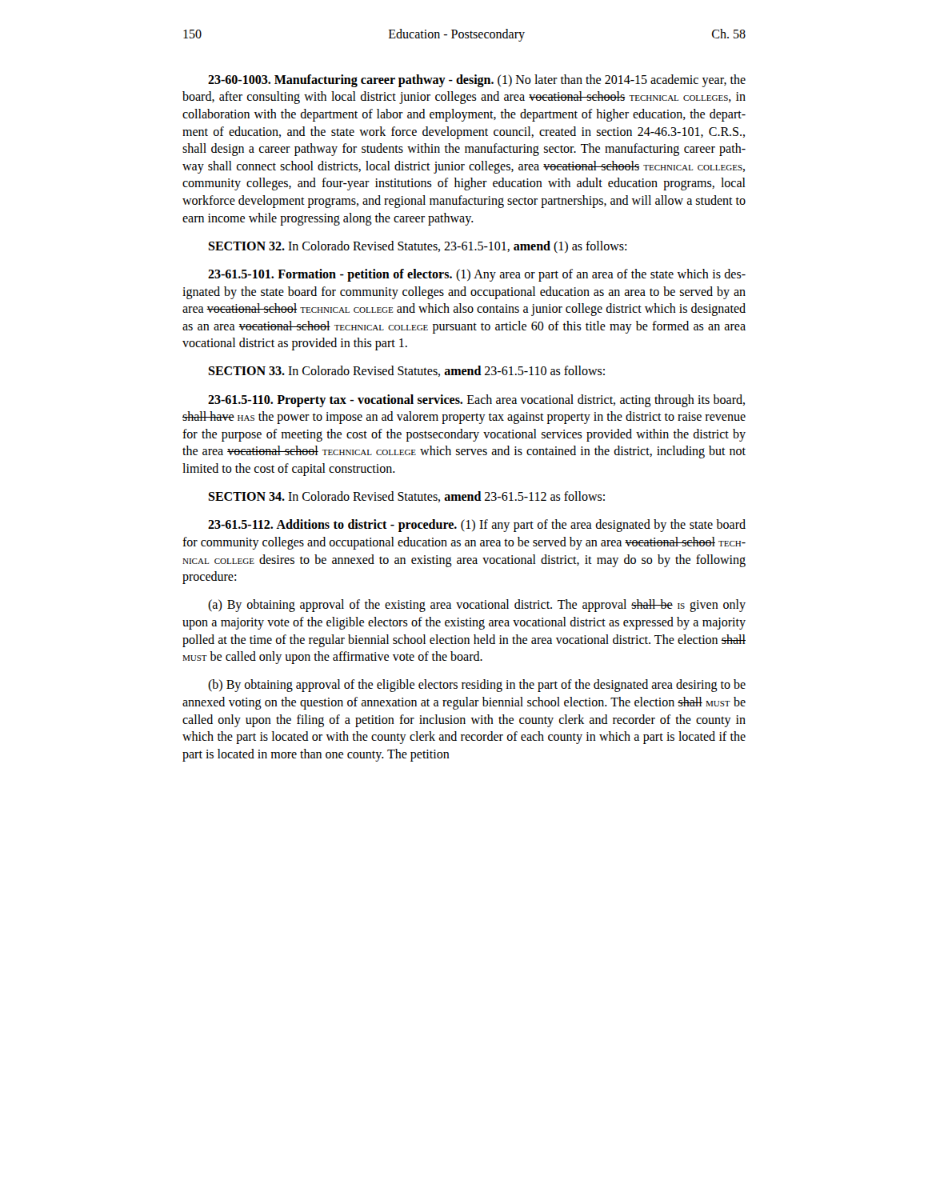150 Education - Postsecondary Ch. 58
23-60-1003. Manufacturing career pathway - design. (1) No later than the 2014-15 academic year, the board, after consulting with local district junior colleges and area vocational schools technical colleges, in collaboration with the department of labor and employment, the department of higher education, the department of education, and the state work force development council, created in section 24-46.3-101, C.R.S., shall design a career pathway for students within the manufacturing sector. The manufacturing career pathway shall connect school districts, local district junior colleges, area vocational schools technical colleges, community colleges, and four-year institutions of higher education with adult education programs, local workforce development programs, and regional manufacturing sector partnerships, and will allow a student to earn income while progressing along the career pathway.
SECTION 32. In Colorado Revised Statutes, 23-61.5-101, amend (1) as follows:
23-61.5-101. Formation - petition of electors. (1) Any area or part of an area of the state which is designated by the state board for community colleges and occupational education as an area to be served by an area vocational school technical college and which also contains a junior college district which is designated as an area vocational school technical college pursuant to article 60 of this title may be formed as an area vocational district as provided in this part 1.
SECTION 33. In Colorado Revised Statutes, amend 23-61.5-110 as follows:
23-61.5-110. Property tax - vocational services. Each area vocational district, acting through its board, shall have has the power to impose an ad valorem property tax against property in the district to raise revenue for the purpose of meeting the cost of the postsecondary vocational services provided within the district by the area vocational school technical college which serves and is contained in the district, including but not limited to the cost of capital construction.
SECTION 34. In Colorado Revised Statutes, amend 23-61.5-112 as follows:
23-61.5-112. Additions to district - procedure. (1) If any part of the area designated by the state board for community colleges and occupational education as an area to be served by an area vocational school technical college desires to be annexed to an existing area vocational district, it may do so by the following procedure:
(a) By obtaining approval of the existing area vocational district. The approval shall be is given only upon a majority vote of the eligible electors of the existing area vocational district as expressed by a majority polled at the time of the regular biennial school election held in the area vocational district. The election shall must be called only upon the affirmative vote of the board.
(b) By obtaining approval of the eligible electors residing in the part of the designated area desiring to be annexed voting on the question of annexation at a regular biennial school election. The election shall must be called only upon the filing of a petition for inclusion with the county clerk and recorder of the county in which the part is located or with the county clerk and recorder of each county in which a part is located if the part is located in more than one county. The petition